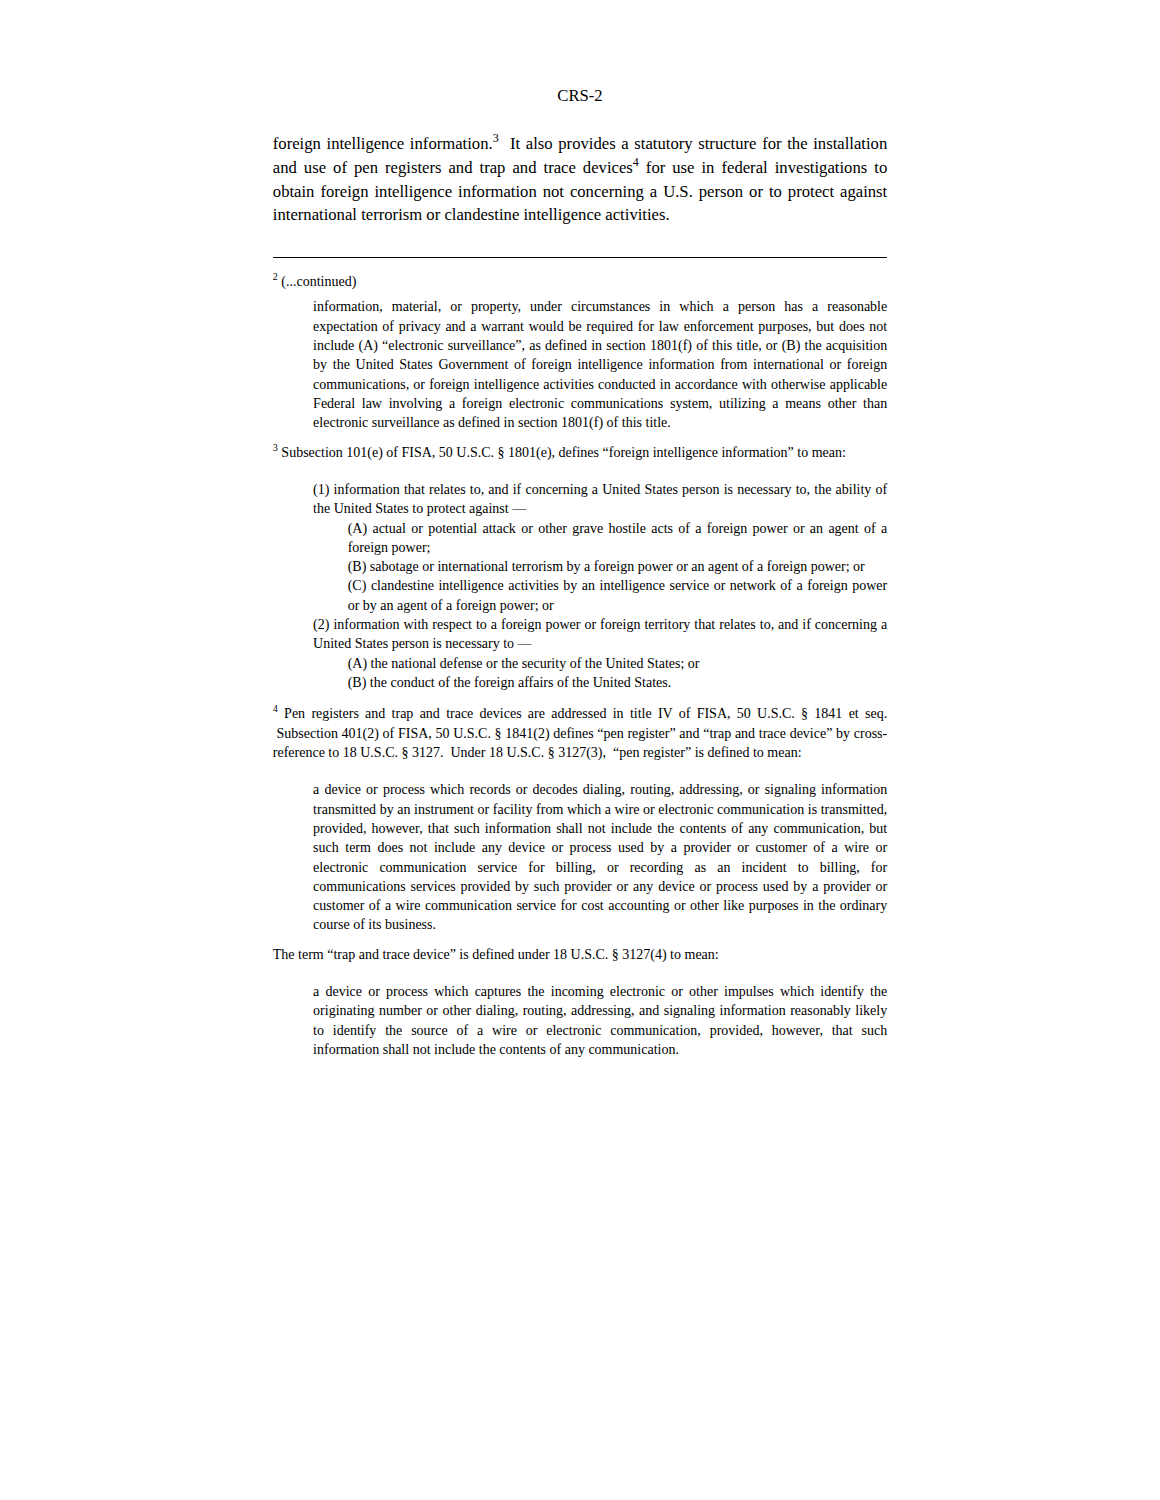CRS-2
foreign intelligence information.3 It also provides a statutory structure for the installation and use of pen registers and trap and trace devices4 for use in federal investigations to obtain foreign intelligence information not concerning a U.S. person or to protect against international terrorism or clandestine intelligence activities.
2 (...continued)
information, material, or property, under circumstances in which a person has a reasonable expectation of privacy and a warrant would be required for law enforcement purposes, but does not include (A) “electronic surveillance”, as defined in section 1801(f) of this title, or (B) the acquisition by the United States Government of foreign intelligence information from international or foreign communications, or foreign intelligence activities conducted in accordance with otherwise applicable Federal law involving a foreign electronic communications system, utilizing a means other than electronic surveillance as defined in section 1801(f) of this title.
3 Subsection 101(e) of FISA, 50 U.S.C. § 1801(e), defines “foreign intelligence information” to mean:
(1) information that relates to, and if concerning a United States person is necessary to, the ability of the United States to protect against —
(A) actual or potential attack or other grave hostile acts of a foreign power or an agent of a foreign power;
(B) sabotage or international terrorism by a foreign power or an agent of a foreign power; or
(C) clandestine intelligence activities by an intelligence service or network of a foreign power or by an agent of a foreign power; or
(2) information with respect to a foreign power or foreign territory that relates to, and if concerning a United States person is necessary to —
(A) the national defense or the security of the United States; or
(B) the conduct of the foreign affairs of the United States.
4 Pen registers and trap and trace devices are addressed in title IV of FISA, 50 U.S.C. § 1841 et seq. Subsection 401(2) of FISA, 50 U.S.C. § 1841(2) defines “pen register” and “trap and trace device” by cross-reference to 18 U.S.C. § 3127. Under 18 U.S.C. § 3127(3), “pen register” is defined to mean:
a device or process which records or decodes dialing, routing, addressing, or signaling information transmitted by an instrument or facility from which a wire or electronic communication is transmitted, provided, however, that such information shall not include the contents of any communication, but such term does not include any device or process used by a provider or customer of a wire or electronic communication service for billing, or recording as an incident to billing, for communications services provided by such provider or any device or process used by a provider or customer of a wire communication service for cost accounting or other like purposes in the ordinary course of its business.
The term “trap and trace device” is defined under 18 U.S.C. § 3127(4) to mean:
a device or process which captures the incoming electronic or other impulses which identify the originating number or other dialing, routing, addressing, and signaling information reasonably likely to identify the source of a wire or electronic communication, provided, however, that such information shall not include the contents of any communication.